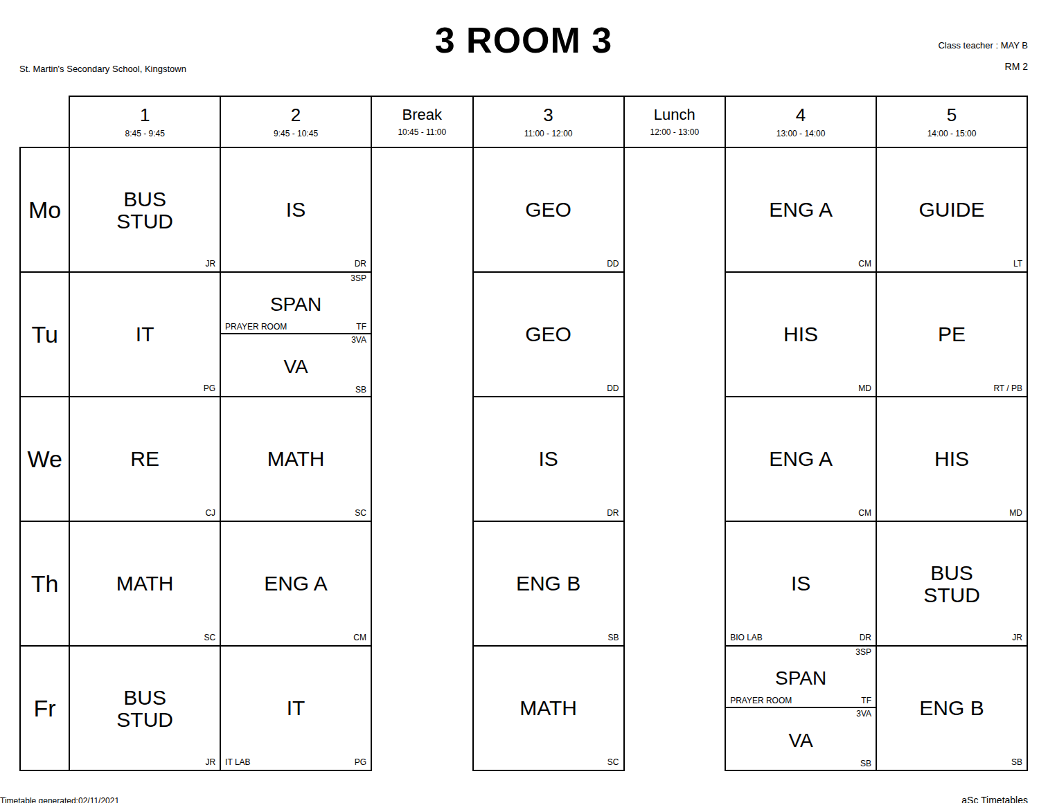3 ROOM 3
Class teacher : MAY B
RM 2
St. Martin's Secondary School, Kingstown
| | 1 8:45 - 9:45 | 2 9:45 - 10:45 | Break 10:45 - 11:00 | 3 11:00 - 12:00 | Lunch 12:00 - 13:00 | 4 13:00 - 14:00 | 5 14:00 - 15:00 |
| --- | --- | --- | --- | --- | --- | --- | --- |
| Mo | BUS STUD JR | IS DR | | GEO DD | | ENG A CM | GUIDE LT |
| Tu | IT PG | 3SP SPAN PRAYER ROOM TF 3VA VA SB | GEO DD | HIS MD | PE RT / PB |
| We | RE CJ | MATH SC | IS DR | ENG A CM | HIS MD |
| Th | MATH SC | ENG A CM | ENG B SB | IS BIO LAB DR | BUS STUD JR |
| Fr | BUS STUD JR | IT IT LAB PG | MATH SC | 3SP SPAN PRAYER ROOM TF 3VA VA SB | ENG B SB |
Timetable generated:02/11/2021
aSc Timetables